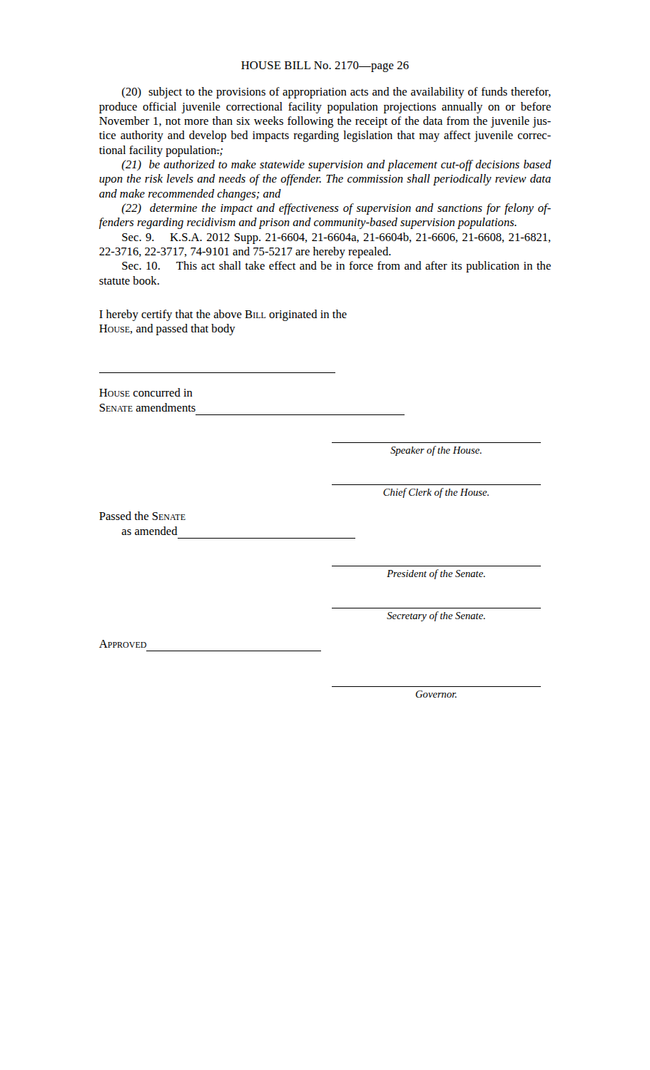HOUSE BILL No. 2170—page 26
(20) subject to the provisions of appropriation acts and the availability of funds therefor, produce official juvenile correctional facility population projections annually on or before November 1, not more than six weeks following the receipt of the data from the juvenile justice authority and develop bed impacts regarding legislation that may affect juvenile correctional facility population.;
(21) be authorized to make statewide supervision and placement cut-off decisions based upon the risk levels and needs of the offender. The commission shall periodically review data and make recommended changes; and
(22) determine the impact and effectiveness of supervision and sanctions for felony offenders regarding recidivism and prison and community-based supervision populations.
Sec. 9. K.S.A. 2012 Supp. 21-6604, 21-6604a, 21-6604b, 21-6606, 21-6608, 21-6821, 22-3716, 22-3717, 74-9101 and 75-5217 are hereby repealed.
Sec. 10. This act shall take effect and be in force from and after its publication in the statute book.
I hereby certify that the above Bill originated in the
House, and passed that body
House concurred in
Senate amendments
Speaker of the House.
Chief Clerk of the House.
Passed the Senate
as amended
President of the Senate.
Secretary of the Senate.
Approved
Governor.